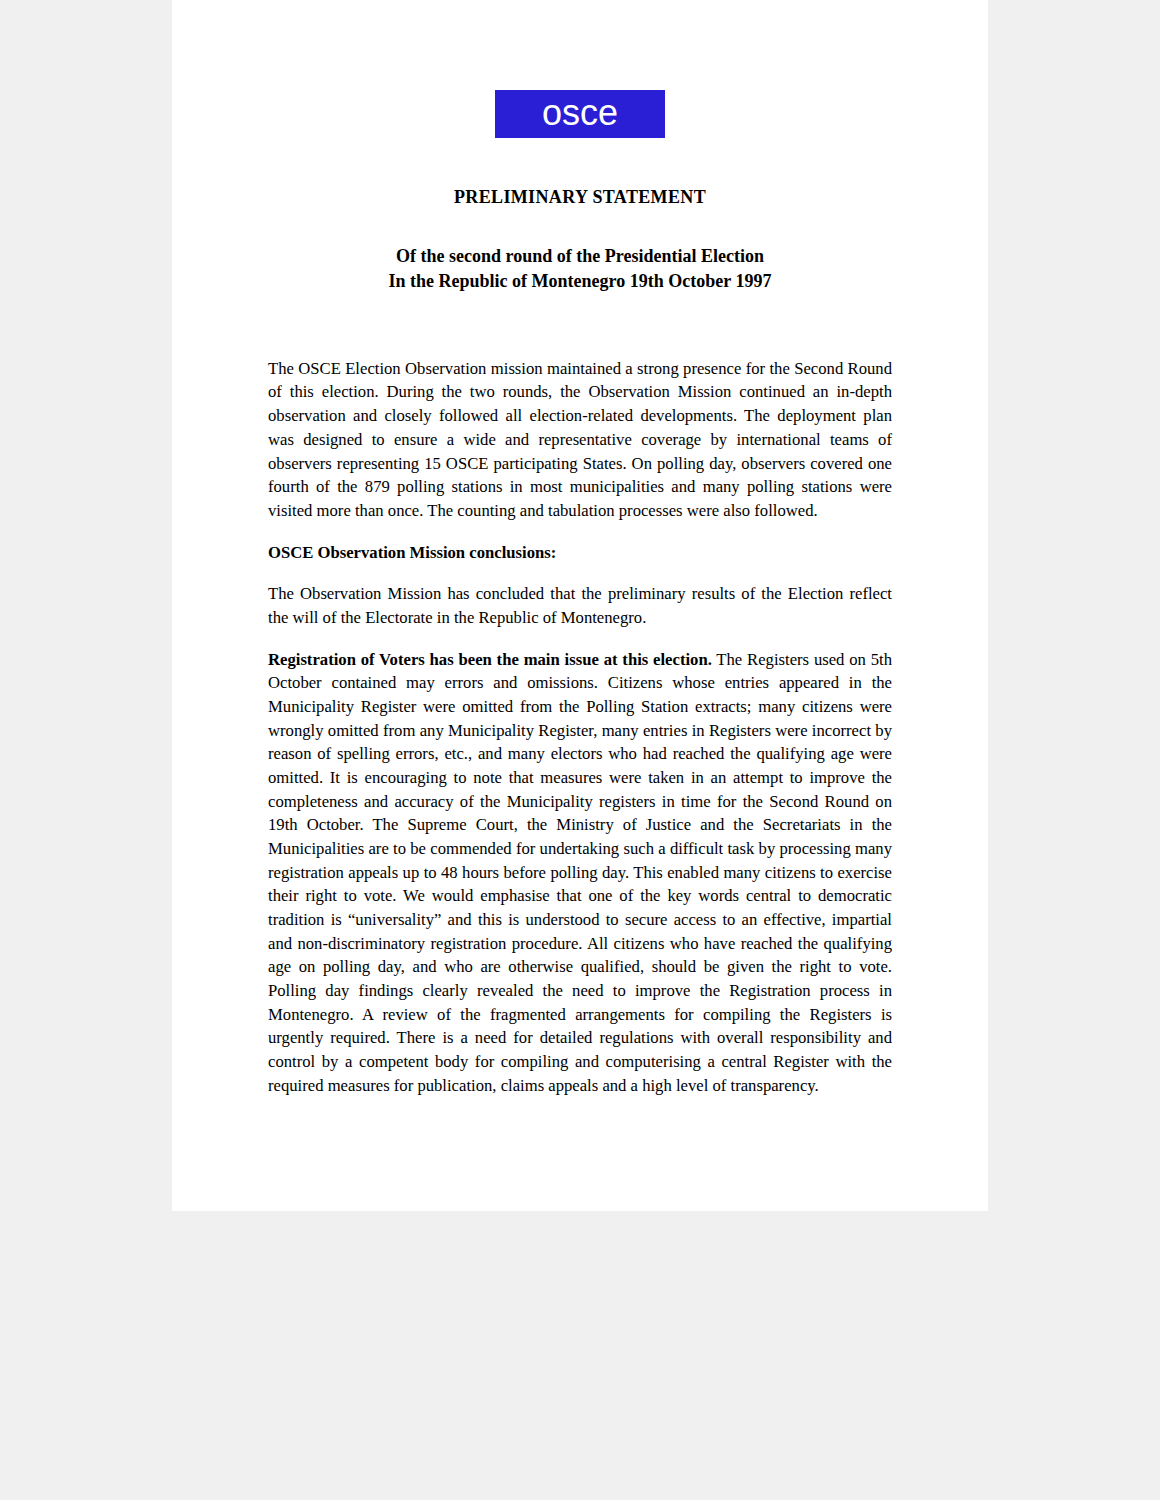PRELIMINARY STATEMENT
Of the second round of the Presidential Election
In the Republic of Montenegro 19th October 1997
The OSCE Election Observation mission maintained a strong presence for the Second Round of this election. During the two rounds, the Observation Mission continued an in-depth observation and closely followed all election-related developments. The deployment plan was designed to ensure a wide and representative coverage by international teams of observers representing 15 OSCE participating States. On polling day, observers covered one fourth of the 879 polling stations in most municipalities and many polling stations were visited more than once. The counting and tabulation processes were also followed.
OSCE Observation Mission conclusions:
The Observation Mission has concluded that the preliminary results of the Election reflect the will of the Electorate in the Republic of Montenegro.
Registration of Voters has been the main issue at this election. The Registers used on 5th October contained may errors and omissions. Citizens whose entries appeared in the Municipality Register were omitted from the Polling Station extracts; many citizens were wrongly omitted from any Municipality Register, many entries in Registers were incorrect by reason of spelling errors, etc., and many electors who had reached the qualifying age were omitted. It is encouraging to note that measures were taken in an attempt to improve the completeness and accuracy of the Municipality registers in time for the Second Round on 19th October. The Supreme Court, the Ministry of Justice and the Secretariats in the Municipalities are to be commended for undertaking such a difficult task by processing many registration appeals up to 48 hours before polling day. This enabled many citizens to exercise their right to vote. We would emphasise that one of the key words central to democratic tradition is “universality” and this is understood to secure access to an effective, impartial and non-discriminatory registration procedure. All citizens who have reached the qualifying age on polling day, and who are otherwise qualified, should be given the right to vote. Polling day findings clearly revealed the need to improve the Registration process in Montenegro. A review of the fragmented arrangements for compiling the Registers is urgently required. There is a need for detailed regulations with overall responsibility and control by a competent body for compiling and computerising a central Register with the required measures for publication, claims appeals and a high level of transparency.